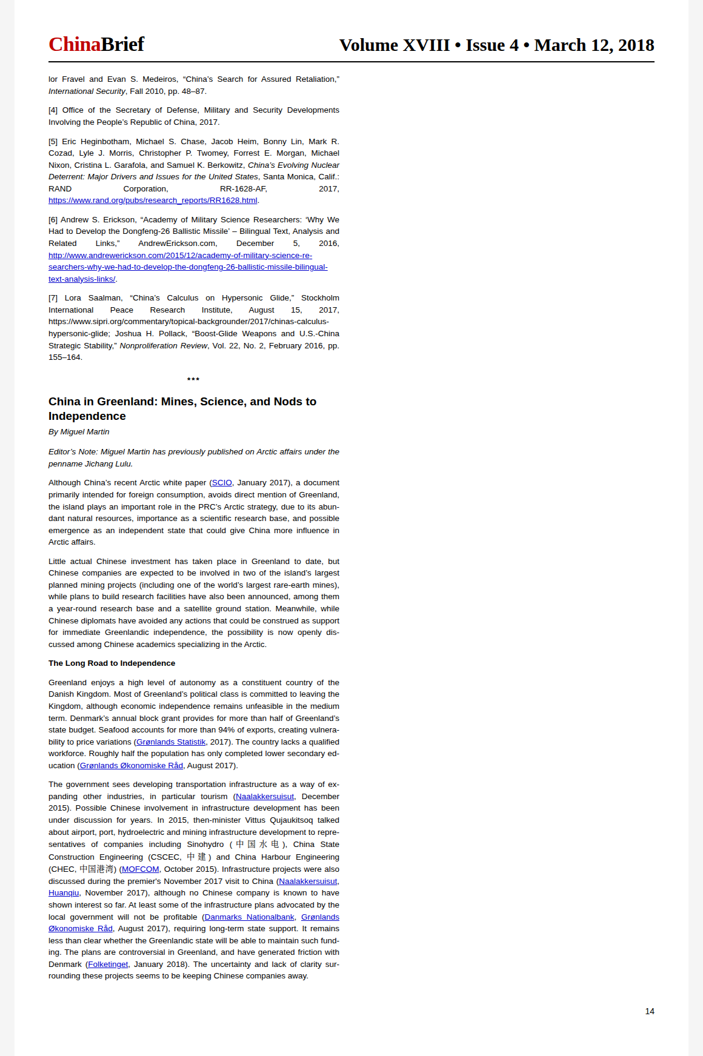China Brief
Volume XVIII • Issue 4 • March 12, 2018
lor Fravel and Evan S. Medeiros, “China’s Search for Assured Retaliation,” International Security, Fall 2010, pp. 48–87.
[4] Office of the Secretary of Defense, Military and Security Developments Involving the People’s Republic of China, 2017.
[5] Eric Heginbotham, Michael S. Chase, Jacob Heim, Bonny Lin, Mark R. Cozad, Lyle J. Morris, Christopher P. Twomey, Forrest E. Morgan, Michael Nixon, Cristina L. Garafola, and Samuel K. Berkowitz, China’s Evolving Nuclear Deterrent: Major Drivers and Issues for the United States, Santa Monica, Calif.: RAND Corporation, RR-1628-AF, 2017, https://www.rand.org/pubs/research_reports/RR1628.html.
[6] Andrew S. Erickson, “Academy of Military Science Researchers: ‘Why We Had to Develop the Dongfeng-26 Ballistic Missile’ – Bilingual Text, Analysis and Related Links,” AndrewErickson.com, December 5, 2016, http://www.andrewerickson.com/2015/12/academy-of-military-science-researchers-why-we-had-to-develop-the-dongfeng-26-ballistic-missile-bilingual-text-analysis-links/.
[7] Lora Saalman, “China’s Calculus on Hypersonic Glide,” Stockholm International Peace Research Institute, August 15, 2017, https://www.sipri.org/commentary/topical-backgrounder/2017/chinas-calculus-hypersonic-glide; Joshua H. Pollack, “Boost-Glide Weapons and U.S.-China Strategic Stability,” Nonproliferation Review, Vol. 22, No. 2, February 2016, pp. 155–164.
***
China in Greenland: Mines, Science, and Nods to Independence
By Miguel Martin
Editor’s Note: Miguel Martin has previously published on Arctic affairs under the penname Jichang Lulu.
Although China’s recent Arctic white paper (SCIO, January 2017), a document primarily intended for foreign consumption, avoids direct mention of Greenland, the island plays an important role in the PRC’s Arctic strategy, due to its abundant natural resources, importance as a scientific research base, and possible emergence as an independent state that could give China more influence in Arctic affairs.
Little actual Chinese investment has taken place in Greenland to date, but Chinese companies are expected to be involved in two of the island’s largest planned mining projects (including one of the world’s largest rare-earth mines), while plans to build research facilities have also been announced, among them a year-round research base and a satellite ground station. Meanwhile, while Chinese diplomats have avoided any actions that could be construed as support for immediate Greenlandic independence, the possibility is now openly discussed among Chinese academics specializing in the Arctic.
The Long Road to Independence
Greenland enjoys a high level of autonomy as a constituent country of the Danish Kingdom. Most of Greenland’s political class is committed to leaving the Kingdom, although economic independence remains unfeasible in the medium term. Denmark’s annual block grant provides for more than half of Greenland’s state budget. Seafood accounts for more than 94% of exports, creating vulnerability to price variations (Grønlands Statistik, 2017). The country lacks a qualified workforce. Roughly half the population has only completed lower secondary education (Grønlands Økonomiske Råd, August 2017).
The government sees developing transportation infrastructure as a way of expanding other industries, in particular tourism (Naalakkersuisut, December 2015). Possible Chinese involvement in infrastructure development has been under discussion for years. In 2015, then-minister Vittus Qujaukitsoq talked about airport, port, hydroelectric and mining infrastructure development to representatives of companies including Sinohydro (中国水电), China State Construction Engineering (CSCEC, 中建) and China Harbour Engineering (CHEC, 中国港湾) (MOFCOM, October 2015). Infrastructure projects were also discussed during the premier's November 2017 visit to China (Naalakkersuisut, Huanqiu, November 2017), although no Chinese company is known to have shown interest so far. At least some of the infrastructure plans advocated by the local government will not be profitable (Danmarks Nationalbank, Grønlands Økonomiske Råd, August 2017), requiring long-term state support. It remains less than clear whether the Greenlandic state will be able to maintain such funding. The plans are controversial in Greenland, and have generated friction with Denmark (Folketinget, January 2018). The uncertainty and lack of clarity surrounding these projects seems to be keeping Chinese companies away.
14